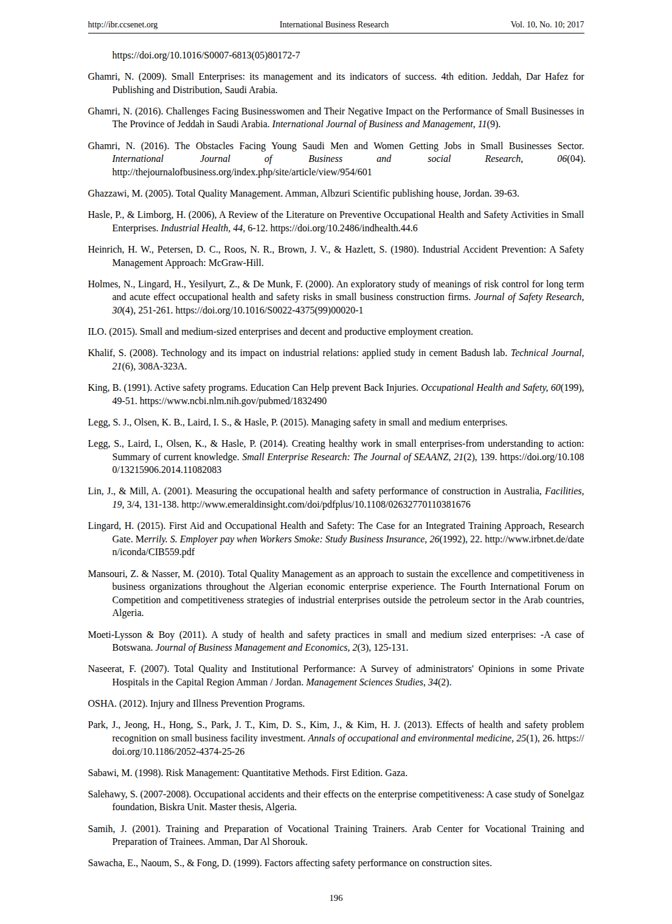http://ibr.ccsenet.org
International Business Research
Vol. 10, No. 10; 2017
https://doi.org/10.1016/S0007-6813(05)80172-7
Ghamri, N. (2009). Small Enterprises: its management and its indicators of success. 4th edition. Jeddah, Dar Hafez for Publishing and Distribution, Saudi Arabia.
Ghamri, N. (2016). Challenges Facing Businesswomen and Their Negative Impact on the Performance of Small Businesses in The Province of Jeddah in Saudi Arabia. International Journal of Business and Management, 11(9).
Ghamri, N. (2016). The Obstacles Facing Young Saudi Men and Women Getting Jobs in Small Businesses Sector. International Journal of Business and social Research, 06(04). http://thejournalofbusiness.org/index.php/site/article/view/954/601
Ghazzawi, M. (2005). Total Quality Management. Amman, Albzuri Scientific publishing house, Jordan. 39-63.
Hasle, P., & Limborg, H. (2006), A Review of the Literature on Preventive Occupational Health and Safety Activities in Small Enterprises. Industrial Health, 44, 6-12. https://doi.org/10.2486/indhealth.44.6
Heinrich, H. W., Petersen, D. C., Roos, N. R., Brown, J. V., & Hazlett, S. (1980). Industrial Accident Prevention: A Safety Management Approach: McGraw-Hill.
Holmes, N., Lingard, H., Yesilyurt, Z., & De Munk, F. (2000). An exploratory study of meanings of risk control for long term and acute effect occupational health and safety risks in small business construction firms. Journal of Safety Research, 30(4), 251-261. https://doi.org/10.1016/S0022-4375(99)00020-1
ILO. (2015). Small and medium-sized enterprises and decent and productive employment creation.
Khalif, S. (2008). Technology and its impact on industrial relations: applied study in cement Badush lab. Technical Journal, 21(6), 308A-323A.
King, B. (1991). Active safety programs. Education Can Help prevent Back Injuries. Occupational Health and Safety, 60(199), 49-51. https://www.ncbi.nlm.nih.gov/pubmed/1832490
Legg, S. J., Olsen, K. B., Laird, I. S., & Hasle, P. (2015). Managing safety in small and medium enterprises.
Legg, S., Laird, I., Olsen, K., & Hasle, P. (2014). Creating healthy work in small enterprises-from understanding to action: Summary of current knowledge. Small Enterprise Research: The Journal of SEAANZ, 21(2), 139. https://doi.org/10.1080/13215906.2014.11082083
Lin, J., & Mill, A. (2001). Measuring the occupational health and safety performance of construction in Australia, Facilities, 19, 3/4, 131-138. http://www.emeraldinsight.com/doi/pdfplus/10.1108/02632770110381676
Lingard, H. (2015). First Aid and Occupational Health and Safety: The Case for an Integrated Training Approach, Research Gate. Merrily. S. Employer pay when Workers Smoke: Study Business Insurance, 26(1992), 22. http://www.irbnet.de/daten/iconda/CIB559.pdf
Mansouri, Z. & Nasser, M. (2010). Total Quality Management as an approach to sustain the excellence and competitiveness in business organizations throughout the Algerian economic enterprise experience. The Fourth International Forum on Competition and competitiveness strategies of industrial enterprises outside the petroleum sector in the Arab countries, Algeria.
Moeti-Lysson & Boy (2011). A study of health and safety practices in small and medium sized enterprises: -A case of Botswana. Journal of Business Management and Economics, 2(3), 125-131.
Naseerat, F. (2007). Total Quality and Institutional Performance: A Survey of administrators' Opinions in some Private Hospitals in the Capital Region Amman / Jordan. Management Sciences Studies, 34(2).
OSHA. (2012). Injury and Illness Prevention Programs.
Park, J., Jeong, H., Hong, S., Park, J. T., Kim, D. S., Kim, J., & Kim, H. J. (2013). Effects of health and safety problem recognition on small business facility investment. Annals of occupational and environmental medicine, 25(1), 26. https://doi.org/10.1186/2052-4374-25-26
Sabawi, M. (1998). Risk Management: Quantitative Methods. First Edition. Gaza.
Salehawy, S. (2007-2008). Occupational accidents and their effects on the enterprise competitiveness: A case study of Sonelgaz foundation, Biskra Unit. Master thesis, Algeria.
Samih, J. (2001). Training and Preparation of Vocational Training Trainers. Arab Center for Vocational Training and Preparation of Trainees. Amman, Dar Al Shorouk.
Sawacha, E., Naoum, S., & Fong, D. (1999). Factors affecting safety performance on construction sites.
196